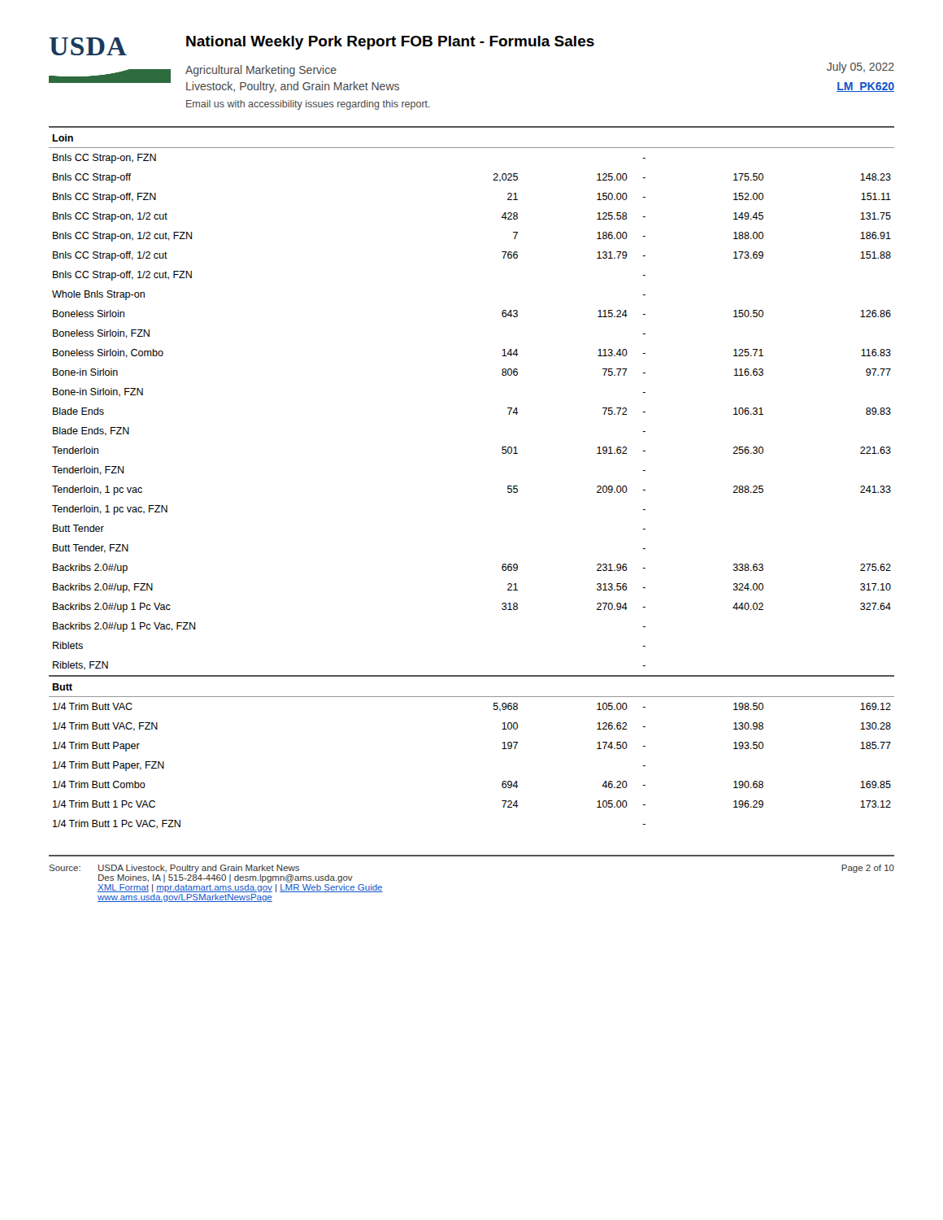USDA
National Weekly Pork Report FOB Plant - Formula Sales
Agricultural Marketing Service
Livestock, Poultry, and Grain Market News
Email us with accessibility issues regarding this report.
July 05, 2022
LM_PK620
| Loin | | | | | |
| Bnls CC Strap-on, FZN | | | - | | |
| Bnls CC Strap-off | 2,025 | 125.00 | - | 175.50 | 148.23 |
| Bnls CC Strap-off, FZN | 21 | 150.00 | - | 152.00 | 151.11 |
| Bnls CC Strap-on, 1/2 cut | 428 | 125.58 | - | 149.45 | 131.75 |
| Bnls CC Strap-on, 1/2 cut, FZN | 7 | 186.00 | - | 188.00 | 186.91 |
| Bnls CC Strap-off, 1/2 cut | 766 | 131.79 | - | 173.69 | 151.88 |
| Bnls CC Strap-off, 1/2 cut, FZN | | | - | | |
| Whole Bnls Strap-on | | | - | | |
| Boneless Sirloin | 643 | 115.24 | - | 150.50 | 126.86 |
| Boneless Sirloin, FZN | | | - | | |
| Boneless Sirloin, Combo | 144 | 113.40 | - | 125.71 | 116.83 |
| Bone-in Sirloin | 806 | 75.77 | - | 116.63 | 97.77 |
| Bone-in Sirloin, FZN | | | - | | |
| Blade Ends | 74 | 75.72 | - | 106.31 | 89.83 |
| Blade Ends, FZN | | | - | | |
| Tenderloin | 501 | 191.62 | - | 256.30 | 221.63 |
| Tenderloin, FZN | | | - | | |
| Tenderloin, 1 pc vac | 55 | 209.00 | - | 288.25 | 241.33 |
| Tenderloin, 1 pc vac, FZN | | | - | | |
| Butt Tender | | | - | | |
| Butt Tender, FZN | | | - | | |
| Backribs 2.0#/up | 669 | 231.96 | - | 338.63 | 275.62 |
| Backribs 2.0#/up, FZN | 21 | 313.56 | - | 324.00 | 317.10 |
| Backribs 2.0#/up 1 Pc Vac | 318 | 270.94 | - | 440.02 | 327.64 |
| Backribs 2.0#/up 1 Pc Vac, FZN | | | - | | |
| Riblets | | | - | | |
| Riblets, FZN | | | - | | |
| Butt | | | | | |
| 1/4 Trim Butt VAC | 5,968 | 105.00 | - | 198.50 | 169.12 |
| 1/4 Trim Butt VAC, FZN | 100 | 126.62 | - | 130.98 | 130.28 |
| 1/4 Trim Butt Paper | 197 | 174.50 | - | 193.50 | 185.77 |
| 1/4 Trim Butt Paper, FZN | | | - | | |
| 1/4 Trim Butt Combo | 694 | 46.20 | - | 190.68 | 169.85 |
| 1/4 Trim Butt 1 Pc VAC | 724 | 105.00 | - | 196.29 | 173.12 |
| 1/4 Trim Butt 1 Pc VAC, FZN | | | - | | |
Source: USDA Livestock, Poultry and Grain Market News
Des Moines, IA | 515-284-4460 | desm.lpgmn@ams.usda.gov
XML Format | mpr.datamart.ams.usda.gov | LMR Web Service Guide
www.ams.usda.gov/LPSMarketNewsPage
Page 2 of 10